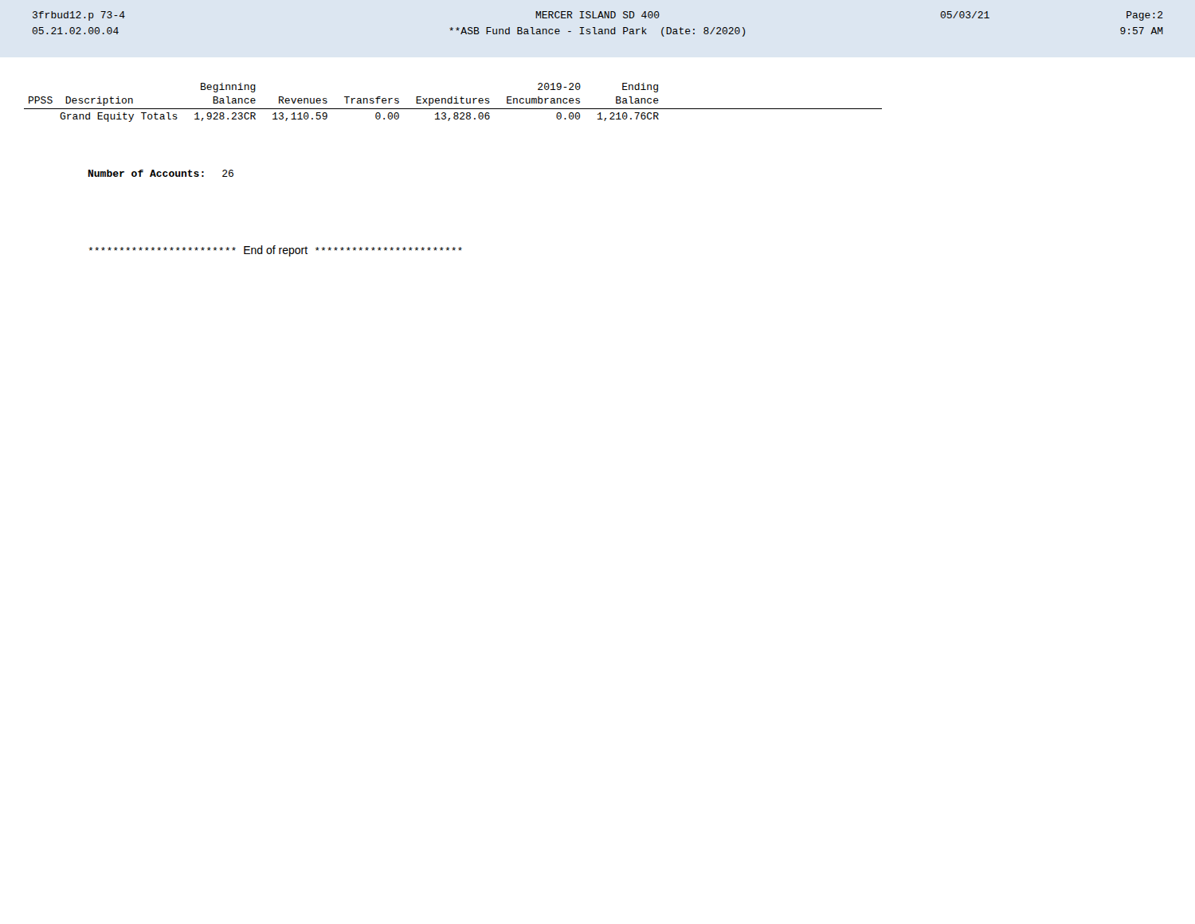3frbud12.p 73-4
05.21.02.00.04
MERCER ISLAND SD 400
**ASB Fund Balance - Island Park (Date: 8/2020)
05/03/21
Page:2
9:57 AM
| | Beginning | | | | 2019-20 | Ending | |
| --- | --- | --- | --- | --- | --- | --- | --- |
| PPSS Description | Balance | Revenues | Transfers | Expenditures | Encumbrances | Balance | |
| Grand Equity Totals | 1,928.23CR | 13,110.59 | 0.00 | 13,828.06 | 0.00 | 1,210.76CR | |
Number of Accounts:26
************************End of report************************